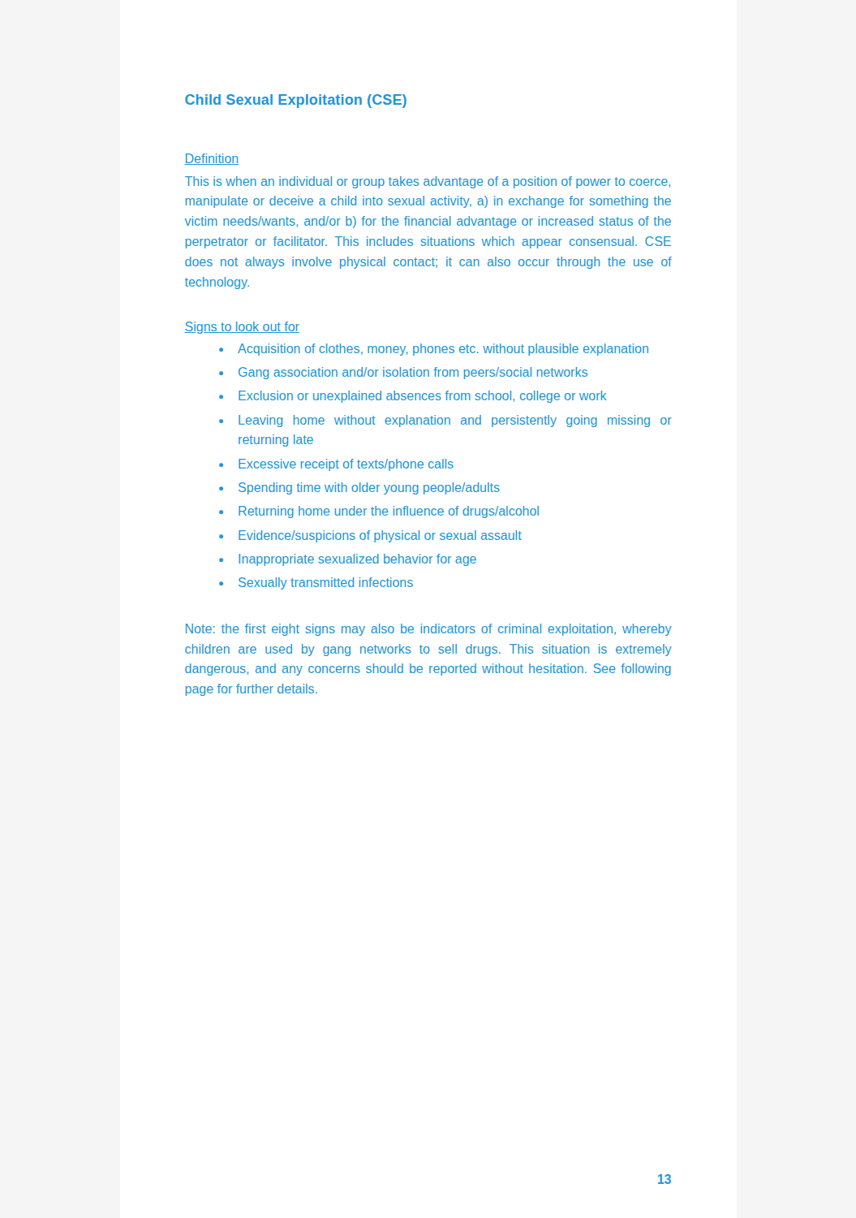Child Sexual Exploitation (CSE)
Definition
This is when an individual or group takes advantage of a position of power to coerce, manipulate or deceive a child into sexual activity, a) in exchange for something the victim needs/wants, and/or b) for the financial advantage or increased status of the perpetrator or facilitator. This includes situations which appear consensual. CSE does not always involve physical contact; it can also occur through the use of technology.
Signs to look out for
Acquisition of clothes, money, phones etc. without plausible explanation
Gang association and/or isolation from peers/social networks
Exclusion or unexplained absences from school, college or work
Leaving home without explanation and persistently going missing or returning late
Excessive receipt of texts/phone calls
Spending time with older young people/adults
Returning home under the influence of drugs/alcohol
Evidence/suspicions of physical or sexual assault
Inappropriate sexualized behavior for age
Sexually transmitted infections
Note: the first eight signs may also be indicators of criminal exploitation, whereby children are used by gang networks to sell drugs. This situation is extremely dangerous, and any concerns should be reported without hesitation. See following page for further details.
13